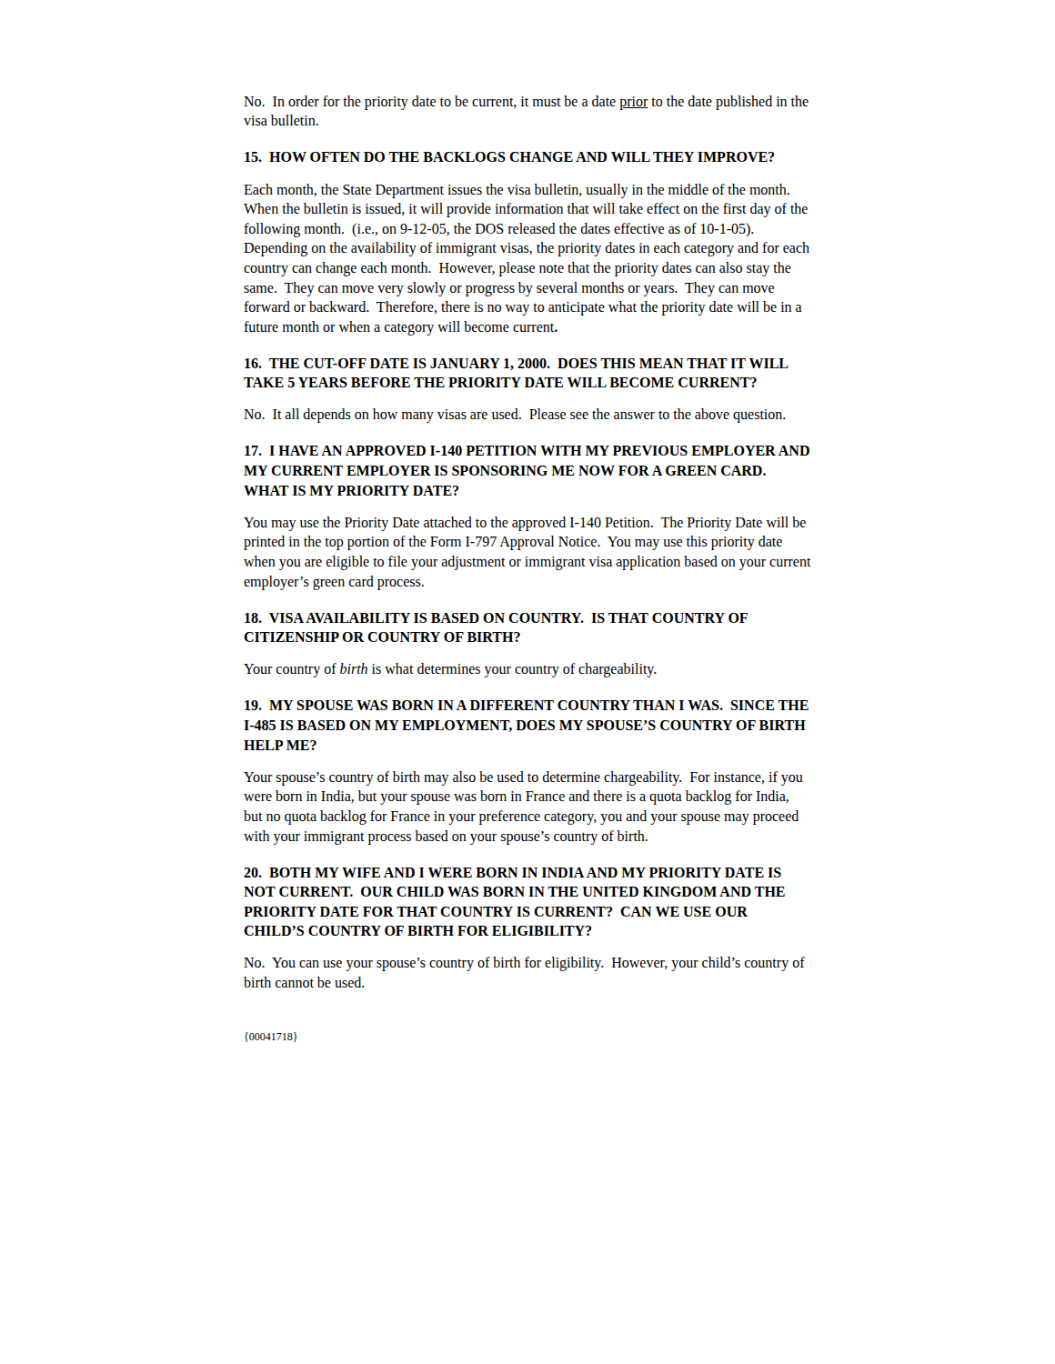No. In order for the priority date to be current, it must be a date prior to the date published in the visa bulletin.
15. How often do the backlogs change and will they improve?
Each month, the State Department issues the visa bulletin, usually in the middle of the month. When the bulletin is issued, it will provide information that will take effect on the first day of the following month. (i.e., on 9-12-05, the DOS released the dates effective as of 10-1-05). Depending on the availability of immigrant visas, the priority dates in each category and for each country can change each month. However, please note that the priority dates can also stay the same. They can move very slowly or progress by several months or years. They can move forward or backward. Therefore, there is no way to anticipate what the priority date will be in a future month or when a category will become current.
16. The cut-off date is January 1, 2000. Does this mean that it will take 5 years before the priority date will become current?
No. It all depends on how many visas are used. Please see the answer to the above question.
17. I have an approved I-140 petition with my previous employer and my current employer is sponsoring me now for a green card. What is my priority date?
You may use the Priority Date attached to the approved I-140 Petition. The Priority Date will be printed in the top portion of the Form I-797 Approval Notice. You may use this priority date when you are eligible to file your adjustment or immigrant visa application based on your current employer’s green card process.
18. Visa availability is based on country. Is that country of citizenship or country of birth?
Your country of birth is what determines your country of chargeability.
19. My spouse was born in a different country than I was. Since the I-485 is based on my employment, does my spouse’s country of birth help me?
Your spouse’s country of birth may also be used to determine chargeability. For instance, if you were born in India, but your spouse was born in France and there is a quota backlog for India, but no quota backlog for France in your preference category, you and your spouse may proceed with your immigrant process based on your spouse’s country of birth.
20. Both my wife and I were born in India and my priority date is not current. Our child was born in the United Kingdom and the priority date for that country is current? Can we use our child’s country of birth for eligibility?
No. You can use your spouse’s country of birth for eligibility. However, your child’s country of birth cannot be used.
{00041718}